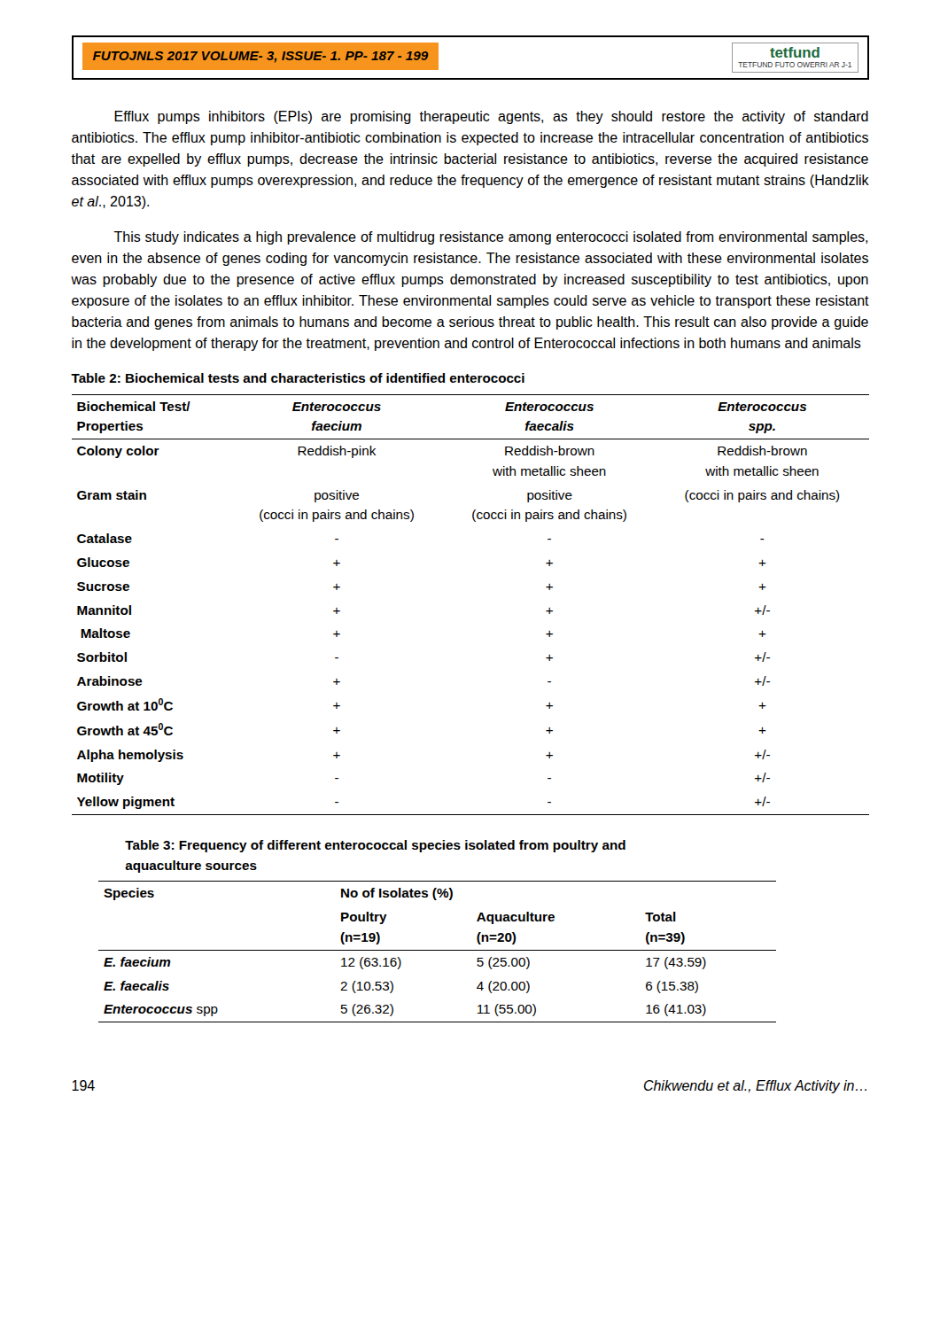tetfund
TETFUND FUTO OWERRI AR J-1
FUTOJNLS 2017 VOLUME- 3, ISSUE- 1. PP- 187 - 199
Efflux pumps inhibitors (EPIs) are promising therapeutic agents, as they should restore the activity of standard antibiotics. The efflux pump inhibitor-antibiotic combination is expected to increase the intracellular concentration of antibiotics that are expelled by efflux pumps, decrease the intrinsic bacterial resistance to antibiotics, reverse the acquired resistance associated with efflux pumps overexpression, and reduce the frequency of the emergence of resistant mutant strains (Handzlik et al., 2013).
This study indicates a high prevalence of multidrug resistance among enterococci isolated from environmental samples, even in the absence of genes coding for vancomycin resistance. The resistance associated with these environmental isolates was probably due to the presence of active efflux pumps demonstrated by increased susceptibility to test antibiotics, upon exposure of the isolates to an efflux inhibitor. These environmental samples could serve as vehicle to transport these resistant bacteria and genes from animals to humans and become a serious threat to public health. This result can also provide a guide in the development of therapy for the treatment, prevention and control of Enterococcal infections in both humans and animals
Table 2: Biochemical tests and characteristics of identified enterococci
| Biochemical Test/ Properties | Enterococcus faecium | Enterococcus faecalis | Enterococcus spp. |
| --- | --- | --- | --- |
| Colony color | Reddish-pink | Reddish-brown with metallic sheen | Reddish-brown with metallic sheen |
| Gram stain | positive (cocci in pairs and chains) | positive (cocci in pairs and chains) | (cocci in pairs and chains) |
| Catalase | - | - | - |
| Glucose | + | + | + |
| Sucrose | + | + | + |
| Mannitol | + | + | +/- |
| Maltose | + | + | + |
| Sorbitol | - | + | +/- |
| Arabinose | + | - | +/- |
| Growth at 10 0 C | + | + | + |
| Growth at 45 0 C | + | + | + |
| Alpha hemolysis | + | + | +/- |
| Motility | - | - | +/- |
| Yellow pigment | - | - | +/- |
Table 3: Frequency of different enterococcal species isolated from poultry and aquaculture sources
| Species | No of Isolates (%) |
| --- | --- |
| | Poultry (n=19) | Aquaculture (n=20) | Total (n=39) |
| E. faecium | 12 (63.16) | 5 (25.00) | 17 (43.59) |
| E. faecalis | 2 (10.53) | 4 (20.00) | 6 (15.38) |
| Enterococcus spp | 5 (26.32) | 11 (55.00) | 16 (41.03) |
194
Chikwendu et al., Efflux Activity in…